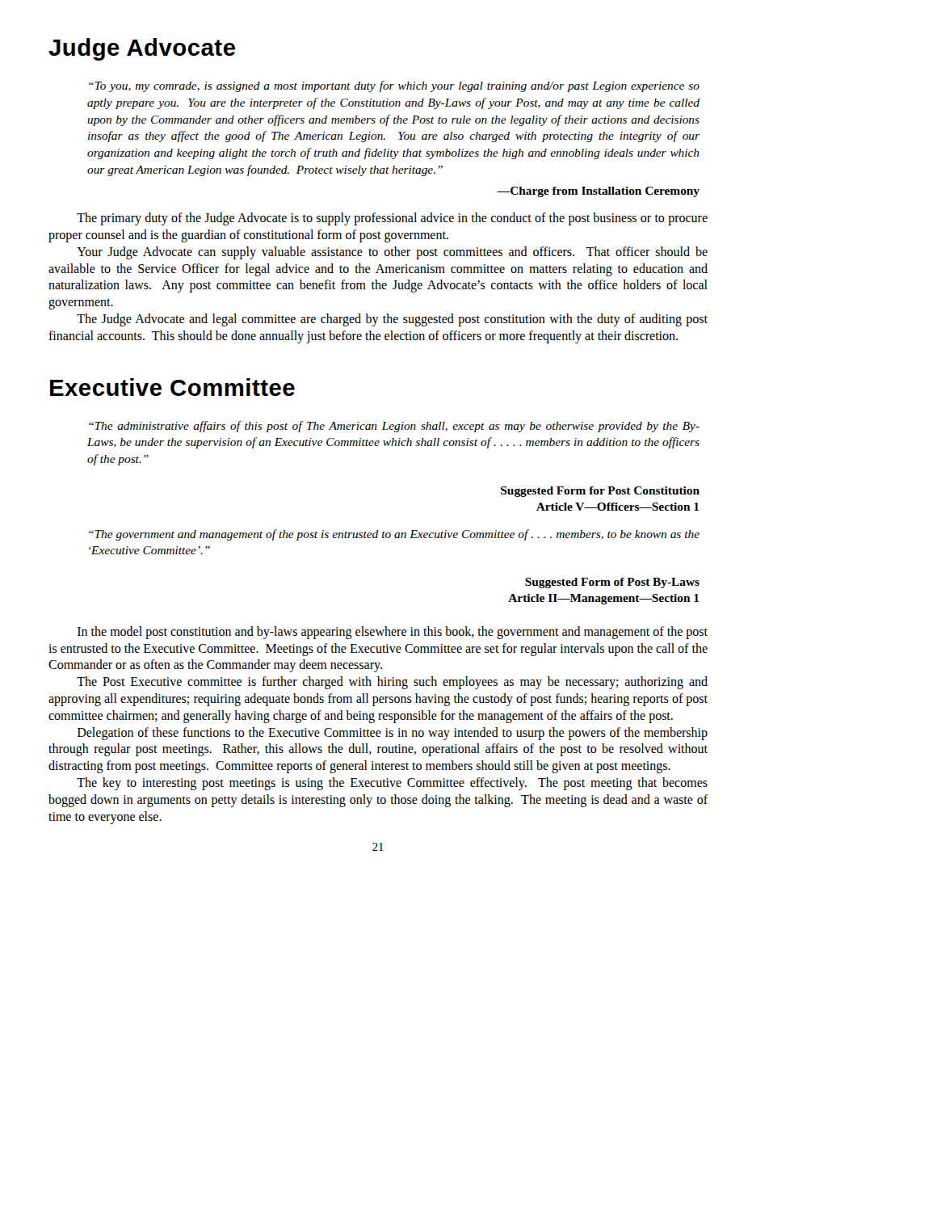Judge Advocate
“To you, my comrade, is assigned a most important duty for which your legal training and/or past Legion experience so aptly prepare you. You are the interpreter of the Constitution and By-Laws of your Post, and may at any time be called upon by the Commander and other officers and members of the Post to rule on the legality of their actions and decisions insofar as they affect the good of The American Legion. You are also charged with protecting the integrity of our organization and keeping alight the torch of truth and fidelity that symbolizes the high and ennobling ideals under which our great American Legion was founded. Protect wisely that heritage.”
—Charge from Installation Ceremony
The primary duty of the Judge Advocate is to supply professional advice in the conduct of the post business or to procure proper counsel and is the guardian of constitutional form of post government.
Your Judge Advocate can supply valuable assistance to other post committees and officers. That officer should be available to the Service Officer for legal advice and to the Americanism committee on matters relating to education and naturalization laws. Any post committee can benefit from the Judge Advocate’s contacts with the office holders of local government.
The Judge Advocate and legal committee are charged by the suggested post constitution with the duty of auditing post financial accounts. This should be done annually just before the election of officers or more frequently at their discretion.
Executive Committee
“The administrative affairs of this post of The American Legion shall, except as may be otherwise provided by the By-Laws, be under the supervision of an Executive Committee which shall consist of . . . . . members in addition to the officers of the post.”
Suggested Form for Post Constitution
Article V—Officers—Section 1
“The government and management of the post is entrusted to an Executive Committee of . . . . members, to be known as the ‘Executive Committee’.”
Suggested Form of Post By-Laws
Article II—Management—Section 1
In the model post constitution and by-laws appearing elsewhere in this book, the government and management of the post is entrusted to the Executive Committee. Meetings of the Executive Committee are set for regular intervals upon the call of the Commander or as often as the Commander may deem necessary.
The Post Executive committee is further charged with hiring such employees as may be necessary; authorizing and approving all expenditures; requiring adequate bonds from all persons having the custody of post funds; hearing reports of post committee chairmen; and generally having charge of and being responsible for the management of the affairs of the post.
Delegation of these functions to the Executive Committee is in no way intended to usurp the powers of the membership through regular post meetings. Rather, this allows the dull, routine, operational affairs of the post to be resolved without distracting from post meetings. Committee reports of general interest to members should still be given at post meetings.
The key to interesting post meetings is using the Executive Committee effectively. The post meeting that becomes bogged down in arguments on petty details is interesting only to those doing the talking. The meeting is dead and a waste of time to everyone else.
21